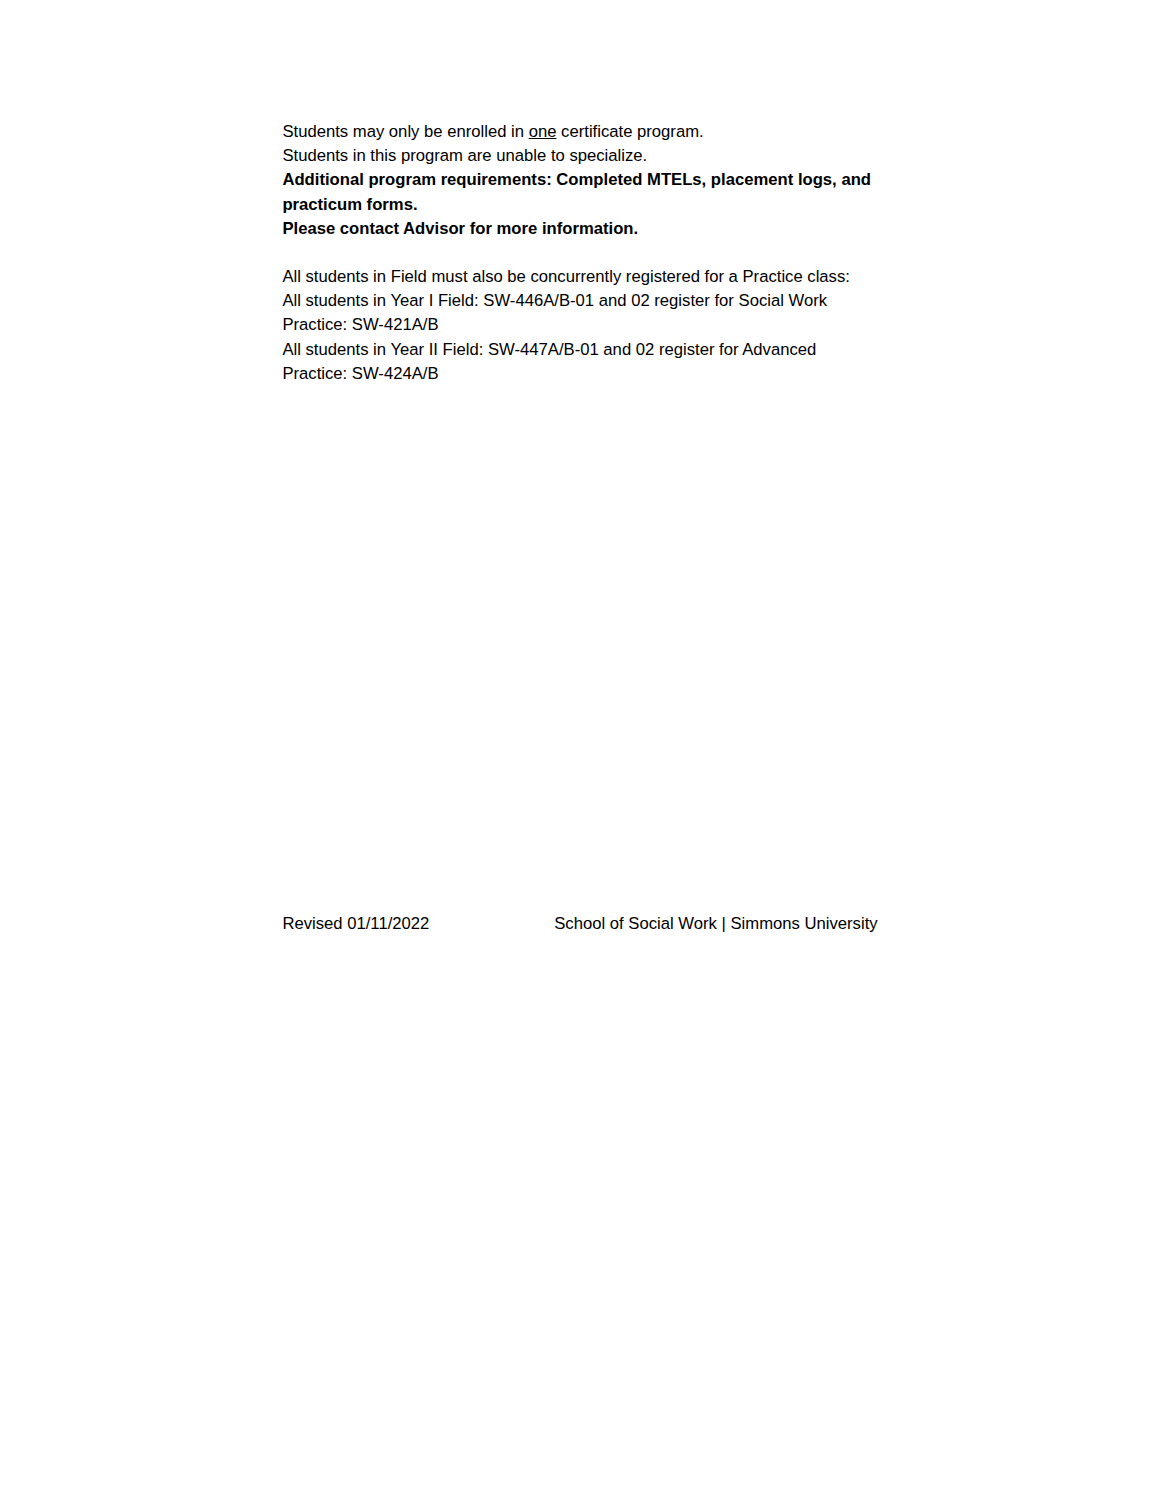Students may only be enrolled in one certificate program.
Students in this program are unable to specialize.
Additional program requirements: Completed MTELs, placement logs, and practicum forms.
Please contact Advisor for more information.
All students in Field must also be concurrently registered for a Practice class:
All students in Year I Field: SW-446A/B-01 and 02 register for Social Work Practice: SW-421A/B
All students in Year II Field: SW-447A/B-01 and 02 register for Advanced Practice: SW-424A/B
Revised 01/11/2022
School of Social Work | Simmons University